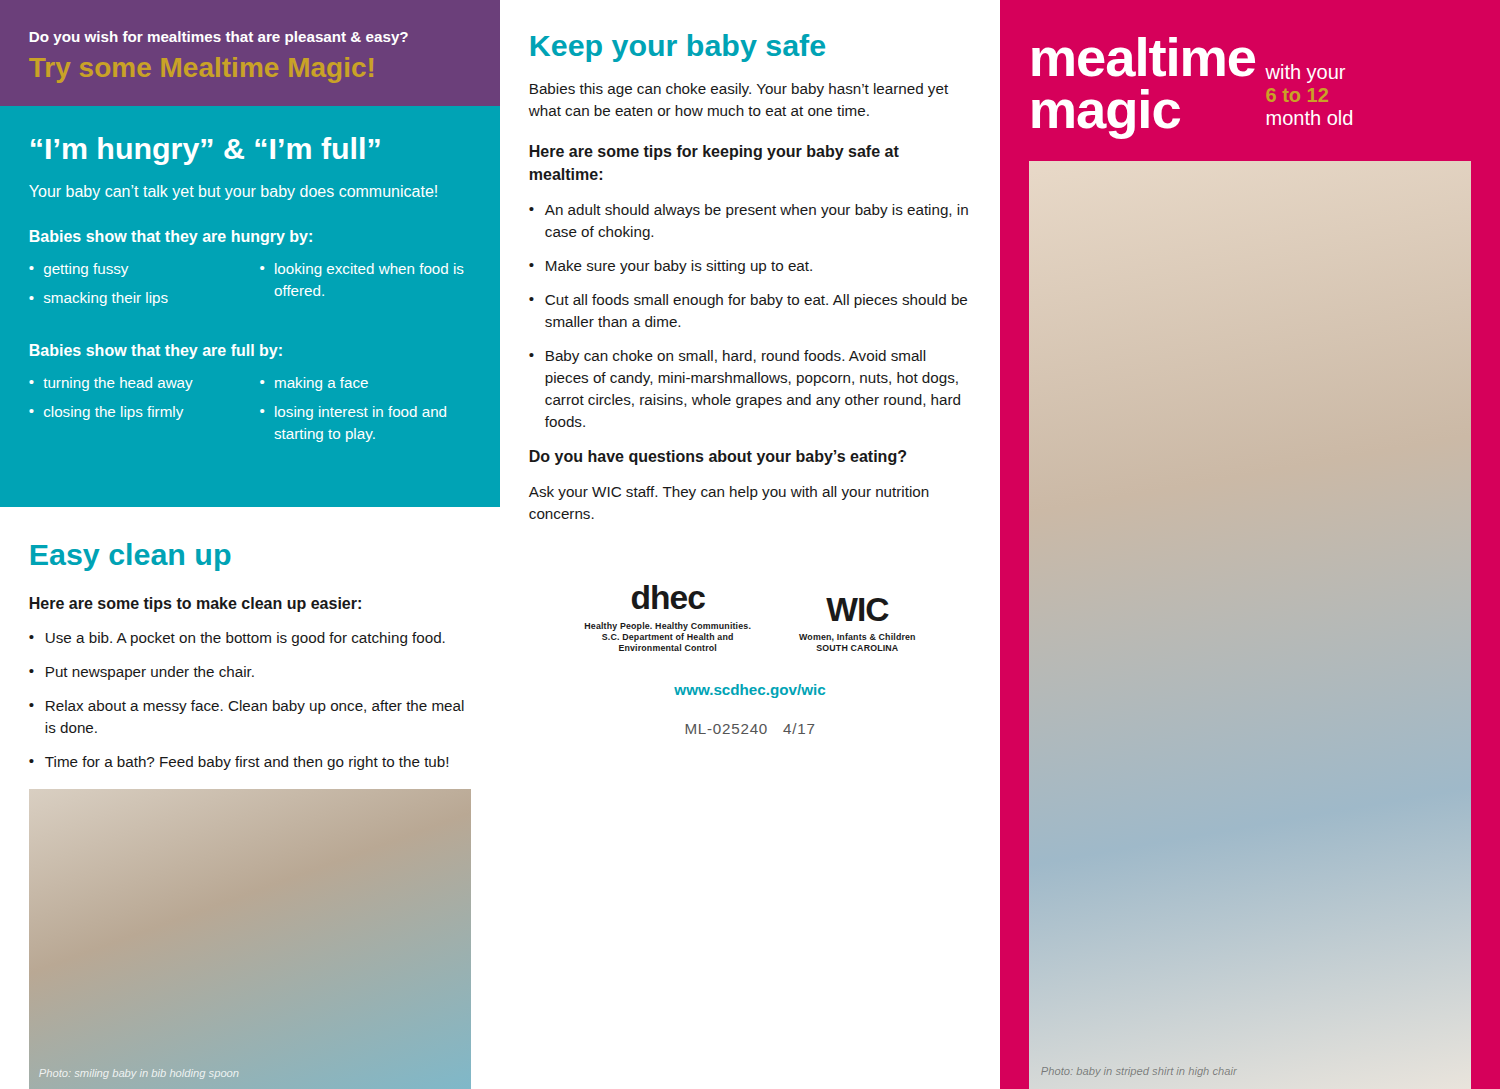Do you wish for mealtimes that are pleasant & easy?
Try some Mealtime Magic!
“I’m hungry” & “I’m full”
Your baby can’t talk yet but your baby does communicate!
Babies show that they are hungry by:
getting fussy
smacking their lips
looking excited when food is offered.
Babies show that they are full by:
turning the head away
closing the lips firmly
making a face
losing interest in food and starting to play.
Easy clean up
Here are some tips to make clean up easier:
Use a bib. A pocket on the bottom is good for catching food.
Put newspaper under the chair.
Relax about a messy face. Clean baby up once, after the meal is done.
Time for a bath? Feed baby first and then go right to the tub!
Keep your baby safe
Babies this age can choke easily. Your baby hasn’t learned yet what can be eaten or how much to eat at one time.
Here are some tips for keeping your baby safe at mealtime:
An adult should always be present when your baby is eating, in case of choking.
Make sure your baby is sitting up to eat.
Cut all foods small enough for baby to eat. All pieces should be smaller than a dime.
Baby can choke on small, hard, round foods. Avoid small pieces of candy, mini-marshmallows, popcorn, nuts, hot dogs, carrot circles, raisins, whole grapes and any other round, hard foods.
Do you have questions about your baby’s eating?
Ask your WIC staff. They can help you with all your nutrition concerns.
dhec
Healthy People. Healthy Communities.
S.C. Department of Health and
Environmental Control
WIC
Women, Infants & Children
SOUTH CAROLINA
www.scdhec.gov/wic
ML-025240 4/17
mealtime
magic
with your
6 to 12
month old